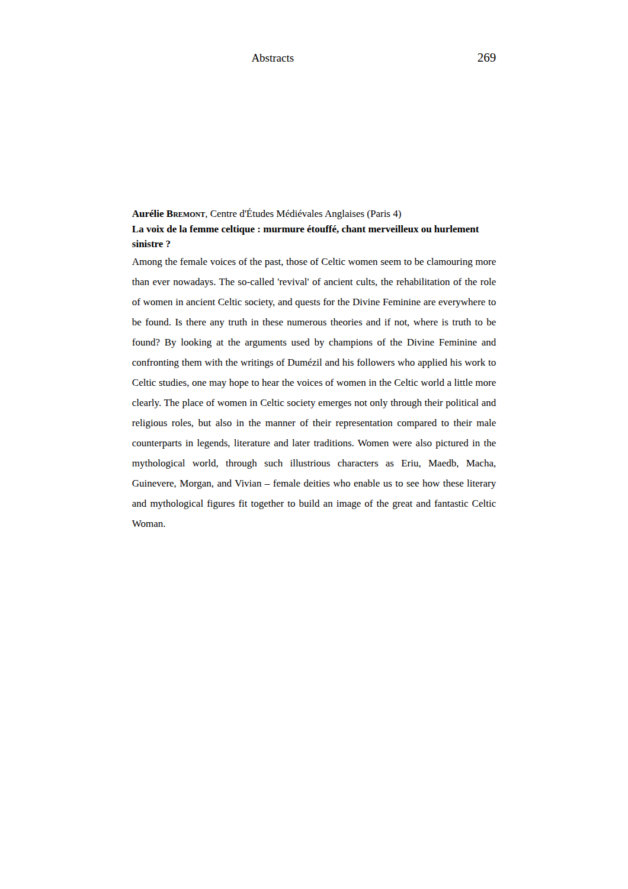Abstracts 269
Aurélie Bremont, Centre d'Études Médiévales Anglaises (Paris 4)
La voix de la femme celtique : murmure étouffé, chant merveilleux ou hurlement sinistre ?
Among the female voices of the past, those of Celtic women seem to be clamouring more than ever nowadays. The so-called 'revival' of ancient cults, the rehabilitation of the role of women in ancient Celtic society, and quests for the Divine Feminine are everywhere to be found. Is there any truth in these numerous theories and if not, where is truth to be found? By looking at the arguments used by champions of the Divine Feminine and confronting them with the writings of Dumézil and his followers who applied his work to Celtic studies, one may hope to hear the voices of women in the Celtic world a little more clearly. The place of women in Celtic society emerges not only through their political and religious roles, but also in the manner of their representation compared to their male counterparts in legends, literature and later traditions. Women were also pictured in the mythological world, through such illustrious characters as Eriu, Maedb, Macha, Guinevere, Morgan, and Vivian – female deities who enable us to see how these literary and mythological figures fit together to build an image of the great and fantastic Celtic Woman.